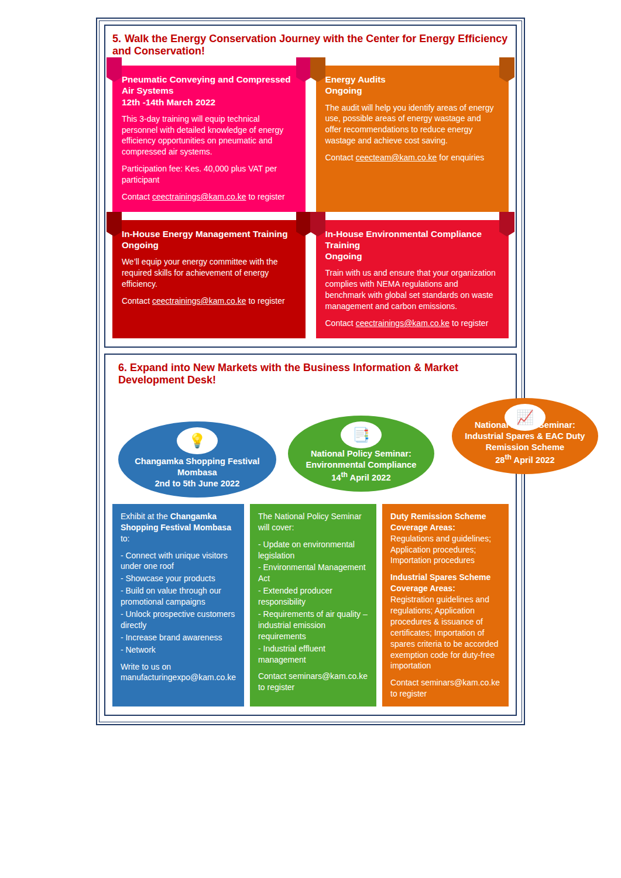5. Walk the Energy Conservation Journey with the Center for Energy Efficiency and Conservation!
Pneumatic Conveying and Compressed Air Systems
12th -14th March 2022
This 3-day training will equip technical personnel with detailed knowledge of energy efficiency opportunities on pneumatic and compressed air systems.
Participation fee: Kes. 40,000 plus VAT per participant
Contact ceectrainings@kam.co.ke to register
Energy Audits
Ongoing
The audit will help you identify areas of energy use, possible areas of energy wastage and offer recommendations to reduce energy wastage and achieve cost saving.
Contact ceecteam@kam.co.ke for enquiries
In-House Energy Management Training
Ongoing
We’ll equip your energy committee with the required skills for achievement of energy efficiency.
Contact ceectrainings@kam.co.ke to register
In-House Environmental Compliance Training
Ongoing
Train with us and ensure that your organization complies with NEMA regulations and benchmark with global set standards on waste management and carbon emissions.
Contact ceectrainings@kam.co.ke to register
6. Expand into New Markets with the Business Information & Market Development Desk!
💡
Changamka Shopping Festival Mombasa
2nd to 5th June 2022
📑
National Policy Seminar: Environmental Compliance
14th April 2022
📈
National Policy Seminar: Industrial Spares & EAC Duty Remission Scheme
28th April 2022
Exhibit at the Changamka Shopping Festival Mombasa to:
Connect with unique visitors under one roof
Showcase your products
Build on value through our promotional campaigns
Unlock prospective customers directly
Increase brand awareness
Network
Write to us on manufacturingexpo@kam.co.ke
The National Policy Seminar will cover:
Update on environmental legislation
Environmental Management Act
Extended producer responsibility
Requirements of air quality – industrial emission requirements
Industrial effluent management
Contact seminars@kam.co.ke to register
Duty Remission Scheme Coverage Areas: Regulations and guidelines; Application procedures; Importation procedures
Industrial Spares Scheme Coverage Areas: Registration guidelines and regulations; Application procedures & issuance of certificates; Importation of spares criteria to be accorded exemption code for duty-free importation
Contact seminars@kam.co.ke to register